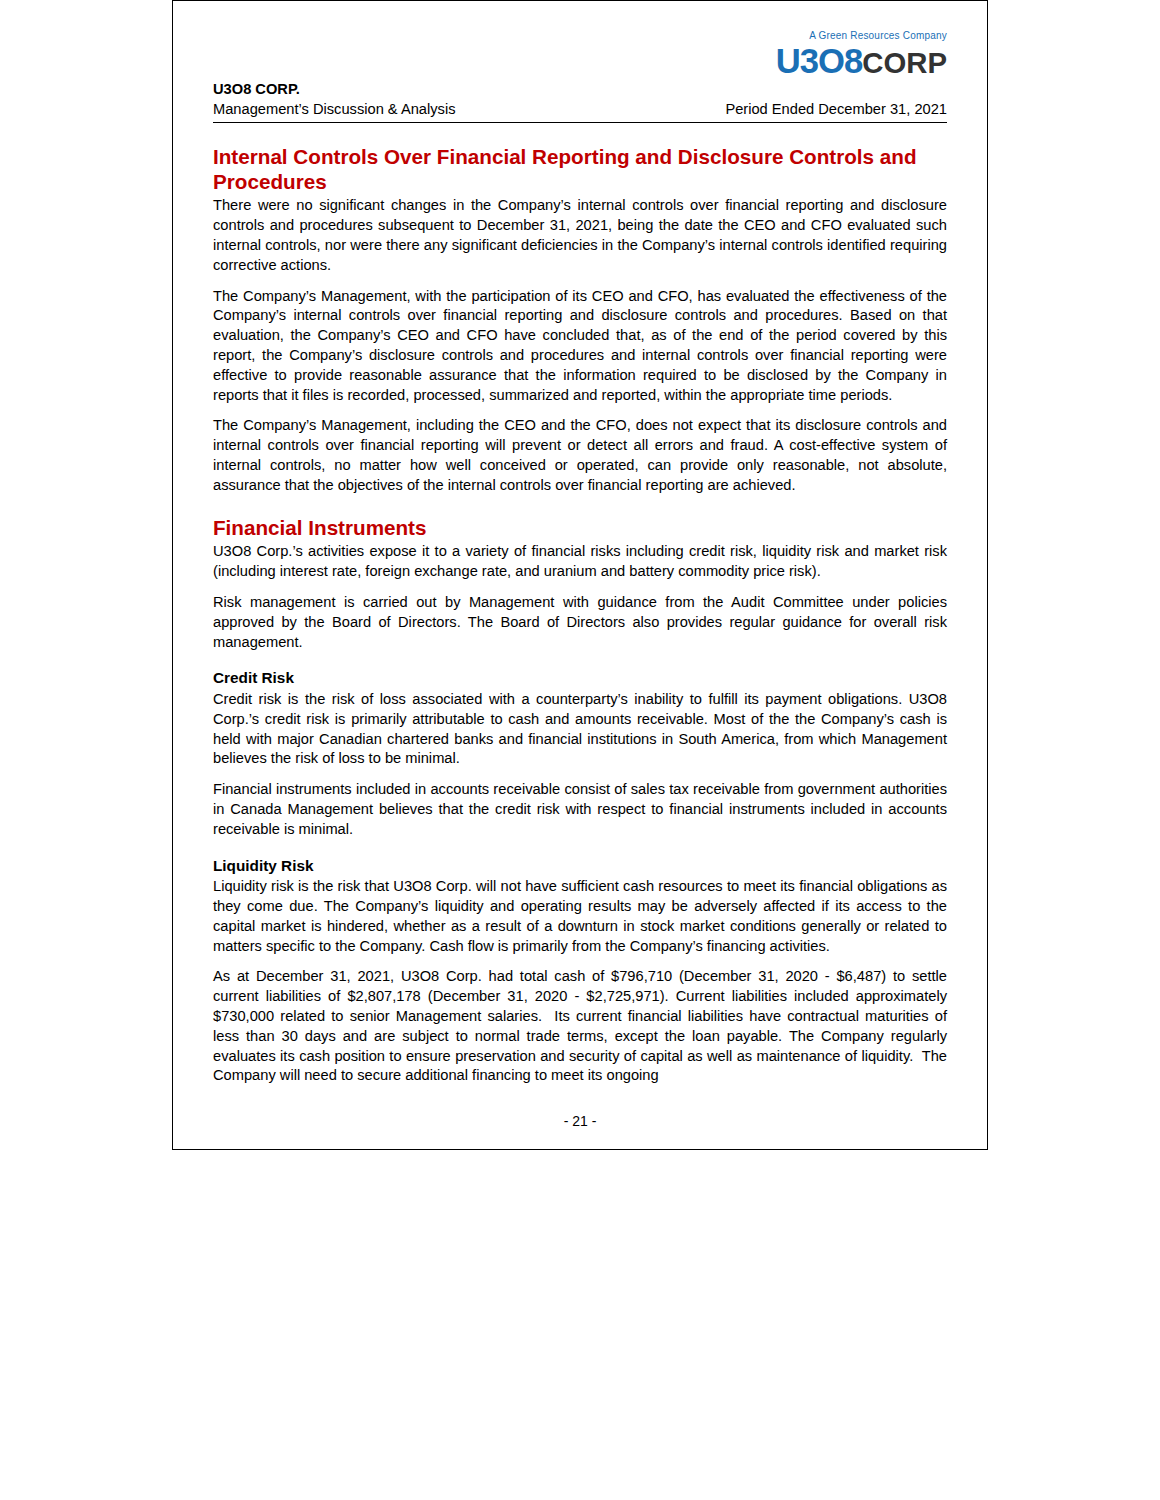A Green Resources Company
U3O8 CORP
U3O8 CORP.
Management’s Discussion & Analysis
Period Ended December 31, 2021
Internal Controls Over Financial Reporting and Disclosure Controls and Procedures
There were no significant changes in the Company’s internal controls over financial reporting and disclosure controls and procedures subsequent to December 31, 2021, being the date the CEO and CFO evaluated such internal controls, nor were there any significant deficiencies in the Company’s internal controls identified requiring corrective actions.
The Company’s Management, with the participation of its CEO and CFO, has evaluated the effectiveness of the Company’s internal controls over financial reporting and disclosure controls and procedures. Based on that evaluation, the Company’s CEO and CFO have concluded that, as of the end of the period covered by this report, the Company’s disclosure controls and procedures and internal controls over financial reporting were effective to provide reasonable assurance that the information required to be disclosed by the Company in reports that it files is recorded, processed, summarized and reported, within the appropriate time periods.
The Company’s Management, including the CEO and the CFO, does not expect that its disclosure controls and internal controls over financial reporting will prevent or detect all errors and fraud. A cost-effective system of internal controls, no matter how well conceived or operated, can provide only reasonable, not absolute, assurance that the objectives of the internal controls over financial reporting are achieved.
Financial Instruments
U3O8 Corp.’s activities expose it to a variety of financial risks including credit risk, liquidity risk and market risk (including interest rate, foreign exchange rate, and uranium and battery commodity price risk).
Risk management is carried out by Management with guidance from the Audit Committee under policies approved by the Board of Directors. The Board of Directors also provides regular guidance for overall risk management.
Credit Risk
Credit risk is the risk of loss associated with a counterparty’s inability to fulfill its payment obligations. U3O8 Corp.’s credit risk is primarily attributable to cash and amounts receivable. Most of the the Company’s cash is held with major Canadian chartered banks and financial institutions in South America, from which Management believes the risk of loss to be minimal.
Financial instruments included in accounts receivable consist of sales tax receivable from government authorities in Canada Management believes that the credit risk with respect to financial instruments included in accounts receivable is minimal.
Liquidity Risk
Liquidity risk is the risk that U3O8 Corp. will not have sufficient cash resources to meet its financial obligations as they come due. The Company’s liquidity and operating results may be adversely affected if its access to the capital market is hindered, whether as a result of a downturn in stock market conditions generally or related to matters specific to the Company. Cash flow is primarily from the Company’s financing activities.
As at December 31, 2021, U3O8 Corp. had total cash of $796,710 (December 31, 2020 - $6,487) to settle current liabilities of $2,807,178 (December 31, 2020 - $2,725,971). Current liabilities included approximately $730,000 related to senior Management salaries. Its current financial liabilities have contractual maturities of less than 30 days and are subject to normal trade terms, except the loan payable. The Company regularly evaluates its cash position to ensure preservation and security of capital as well as maintenance of liquidity. The Company will need to secure additional financing to meet its ongoing
- 21 -